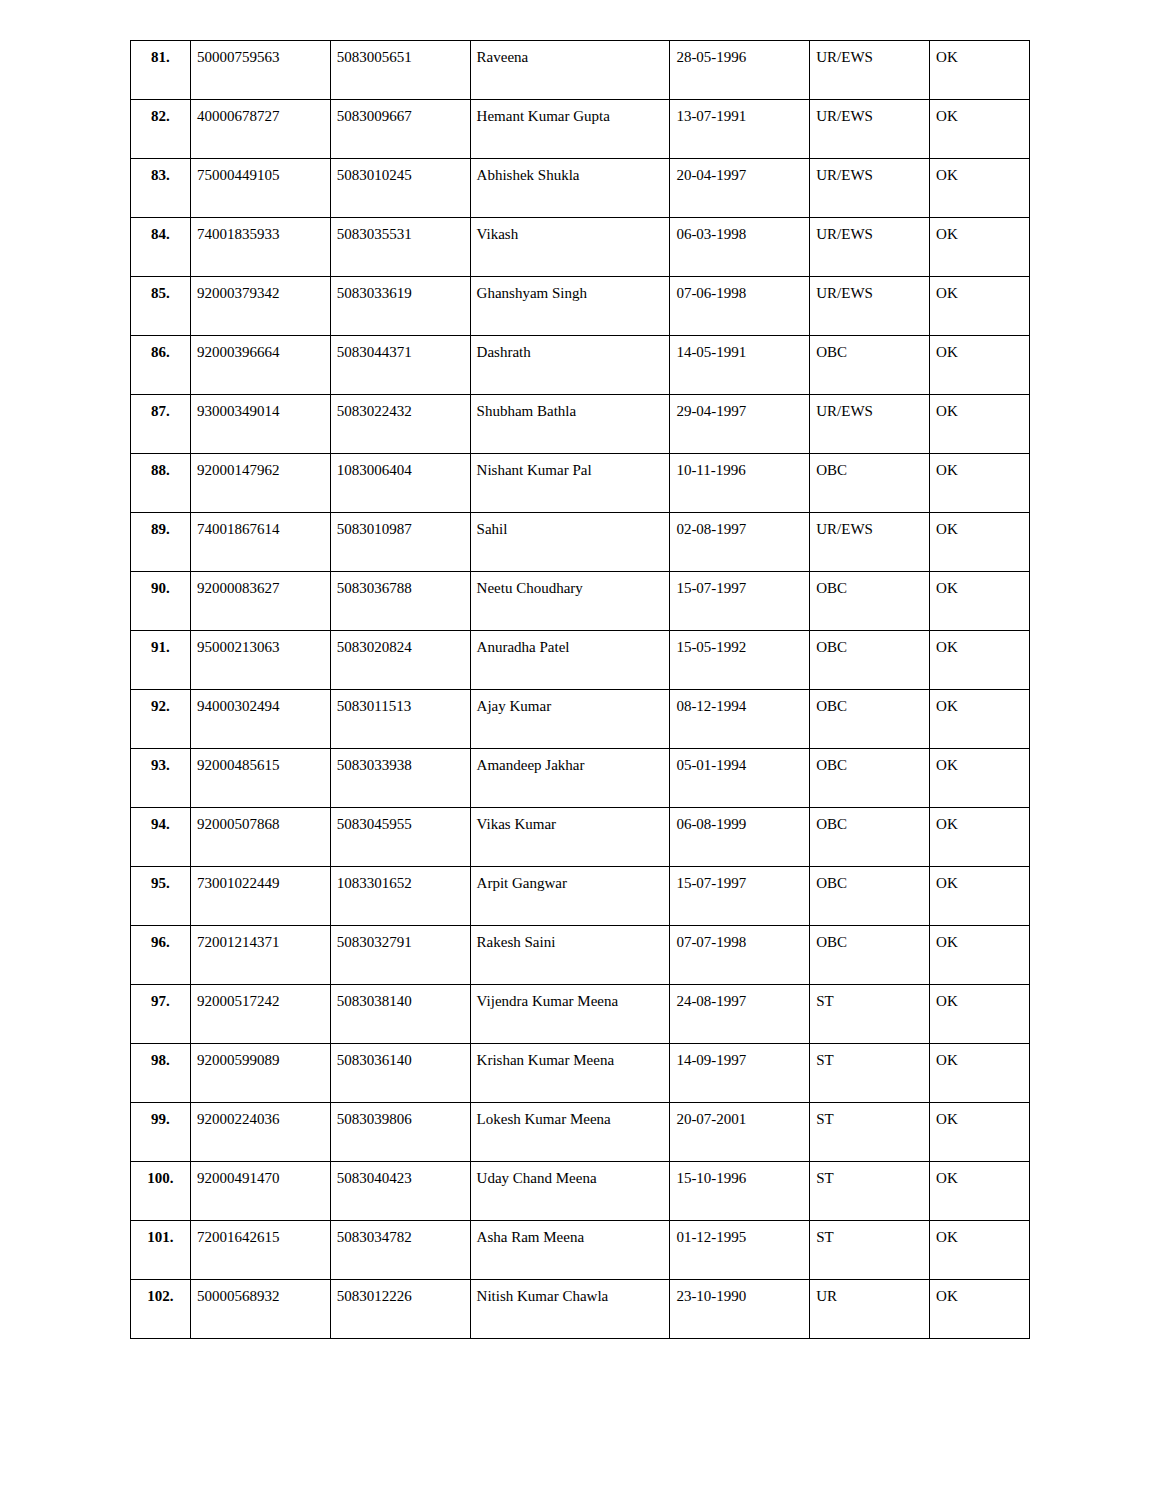| 81. | 50000759563 | 5083005651 | Raveena | 28-05-1996 | UR/EWS | OK |
| 82. | 40000678727 | 5083009667 | Hemant Kumar Gupta | 13-07-1991 | UR/EWS | OK |
| 83. | 75000449105 | 5083010245 | Abhishek Shukla | 20-04-1997 | UR/EWS | OK |
| 84. | 74001835933 | 5083035531 | Vikash | 06-03-1998 | UR/EWS | OK |
| 85. | 92000379342 | 5083033619 | Ghanshyam Singh | 07-06-1998 | UR/EWS | OK |
| 86. | 92000396664 | 5083044371 | Dashrath | 14-05-1991 | OBC | OK |
| 87. | 93000349014 | 5083022432 | Shubham Bathla | 29-04-1997 | UR/EWS | OK |
| 88. | 92000147962 | 1083006404 | Nishant Kumar Pal | 10-11-1996 | OBC | OK |
| 89. | 74001867614 | 5083010987 | Sahil | 02-08-1997 | UR/EWS | OK |
| 90. | 92000083627 | 5083036788 | Neetu Choudhary | 15-07-1997 | OBC | OK |
| 91. | 95000213063 | 5083020824 | Anuradha Patel | 15-05-1992 | OBC | OK |
| 92. | 94000302494 | 5083011513 | Ajay Kumar | 08-12-1994 | OBC | OK |
| 93. | 92000485615 | 5083033938 | Amandeep Jakhar | 05-01-1994 | OBC | OK |
| 94. | 92000507868 | 5083045955 | Vikas Kumar | 06-08-1999 | OBC | OK |
| 95. | 73001022449 | 1083301652 | Arpit Gangwar | 15-07-1997 | OBC | OK |
| 96. | 72001214371 | 5083032791 | Rakesh Saini | 07-07-1998 | OBC | OK |
| 97. | 92000517242 | 5083038140 | Vijendra Kumar Meena | 24-08-1997 | ST | OK |
| 98. | 92000599089 | 5083036140 | Krishan Kumar Meena | 14-09-1997 | ST | OK |
| 99. | 92000224036 | 5083039806 | Lokesh Kumar Meena | 20-07-2001 | ST | OK |
| 100. | 92000491470 | 5083040423 | Uday Chand Meena | 15-10-1996 | ST | OK |
| 101. | 72001642615 | 5083034782 | Asha Ram Meena | 01-12-1995 | ST | OK |
| 102. | 50000568932 | 5083012226 | Nitish Kumar Chawla | 23-10-1990 | UR | OK |